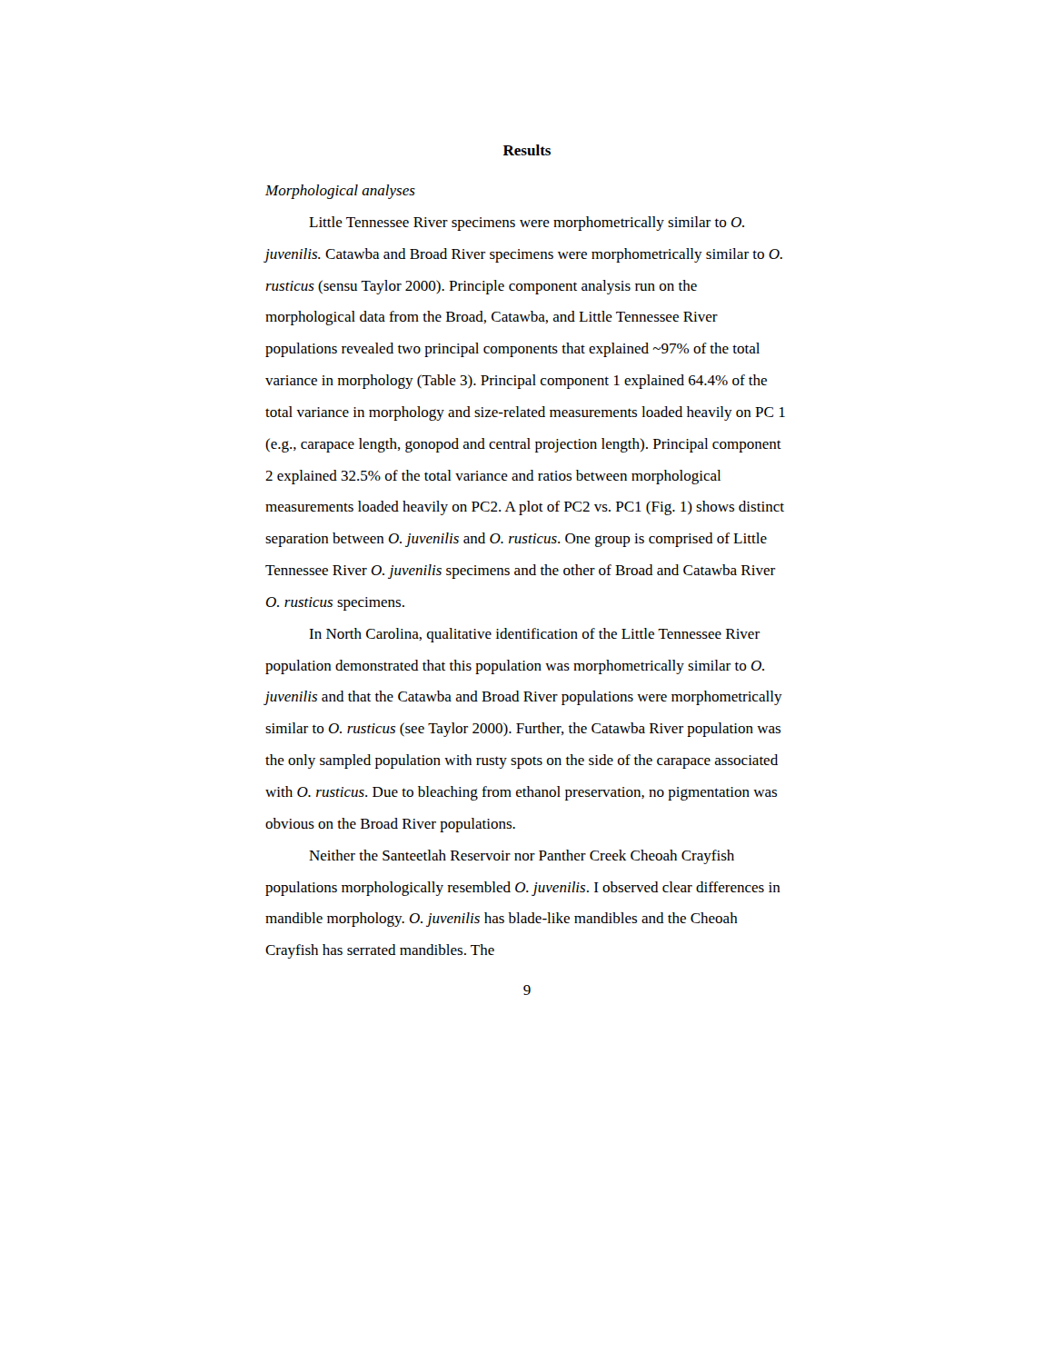Results
Morphological analyses
Little Tennessee River specimens were morphometrically similar to O. juvenilis. Catawba and Broad River specimens were morphometrically similar to O. rusticus (sensu Taylor 2000). Principle component analysis run on the morphological data from the Broad, Catawba, and Little Tennessee River populations revealed two principal components that explained ~97% of the total variance in morphology (Table 3). Principal component 1 explained 64.4% of the total variance in morphology and size-related measurements loaded heavily on PC 1 (e.g., carapace length, gonopod and central projection length). Principal component 2 explained 32.5% of the total variance and ratios between morphological measurements loaded heavily on PC2. A plot of PC2 vs. PC1 (Fig. 1) shows distinct separation between O. juvenilis and O. rusticus. One group is comprised of Little Tennessee River O. juvenilis specimens and the other of Broad and Catawba River O. rusticus specimens.
In North Carolina, qualitative identification of the Little Tennessee River population demonstrated that this population was morphometrically similar to O. juvenilis and that the Catawba and Broad River populations were morphometrically similar to O. rusticus (see Taylor 2000). Further, the Catawba River population was the only sampled population with rusty spots on the side of the carapace associated with O. rusticus. Due to bleaching from ethanol preservation, no pigmentation was obvious on the Broad River populations.
Neither the Santeetlah Reservoir nor Panther Creek Cheoah Crayfish populations morphologically resembled O. juvenilis. I observed clear differences in mandible morphology. O. juvenilis has blade-like mandibles and the Cheoah Crayfish has serrated mandibles. The
9